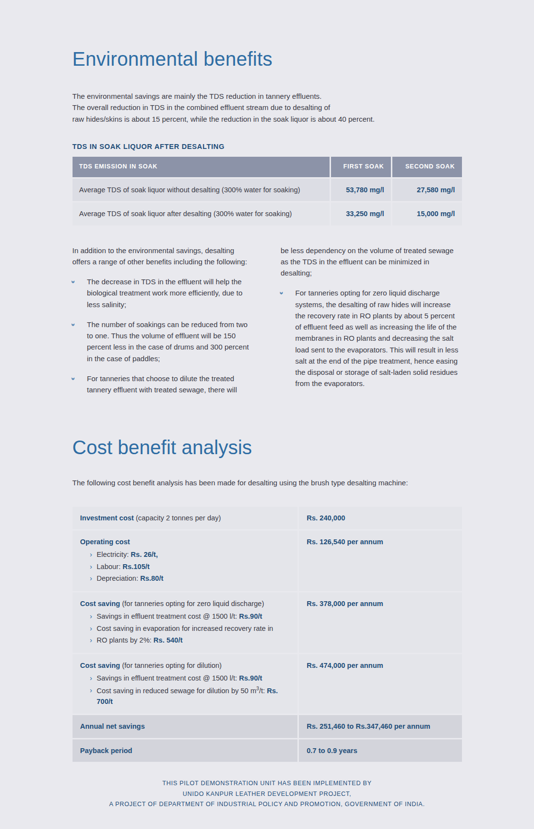Environmental benefits
The environmental savings are mainly the TDS reduction in tannery effluents.
The overall reduction in TDS in the combined effluent stream due to desalting of
raw hides/skins is about 15 percent, while the reduction in the soak liquor is about 40 percent.
TDS in soak liquor after desalting
| TDS emission in soak | First soak | Second soak |
| --- | --- | --- |
| Average TDS of soak liquor without desalting (300% water for soaking) | 53,780 mg/l | 27,580 mg/l |
| Average TDS of soak liquor after desalting (300% water for soaking) | 33,250 mg/l | 15,000 mg/l |
In addition to the environmental savings, desalting offers a range of other benefits including the following:
The decrease in TDS in the effluent will help the biological treatment work more efficiently, due to less salinity;
The number of soakings can be reduced from two to one. Thus the volume of effluent will be 150 percent less in the case of drums and 300 percent in the case of paddles;
For tanneries that choose to dilute the treated tannery effluent with treated sewage, there will
be less dependency on the volume of treated sewage as the TDS in the effluent can be minimized in desalting;
For tanneries opting for zero liquid discharge systems, the desalting of raw hides will increase the recovery rate in RO plants by about 5 percent of effluent feed as well as increasing the life of the membranes in RO plants and decreasing the salt load sent to the evaporators. This will result in less salt at the end of the pipe treatment, hence easing the disposal or storage of salt-laden solid residues from the evaporators.
Cost benefit analysis
The following cost benefit analysis has been made for desalting using the brush type desalting machine:
| Investment cost (capacity 2 tonnes per day) | Rs. 240,000 |
| Operating cost Electricity: Rs. 26/t, Labour: Rs.105/t Depreciation: Rs.80/t | Rs. 126,540 per annum |
| Cost saving (for tanneries opting for zero liquid discharge) Savings in effluent treatment cost @ 1500 l/t: Rs.90/t Cost saving in evaporation for increased recovery rate in RO plants by 2%: Rs. 540/t | Rs. 378,000 per annum |
| Cost saving (for tanneries opting for dilution) Savings in effluent treatment cost @ 1500 l/t: Rs.90/t Cost saving in reduced sewage for dilution by 50 m 3 /t: Rs. 700/t | Rs. 474,000 per annum |
| Annual net savings | Rs. 251,460 to Rs.347,460 per annum |
| Payback period | 0.7 to 0.9 years |
This pilot demonstration unit has been implemented by
UNIDO Kanpur Leather Development Project,
a project of Department of Industrial Policy and Promotion, Government of India.